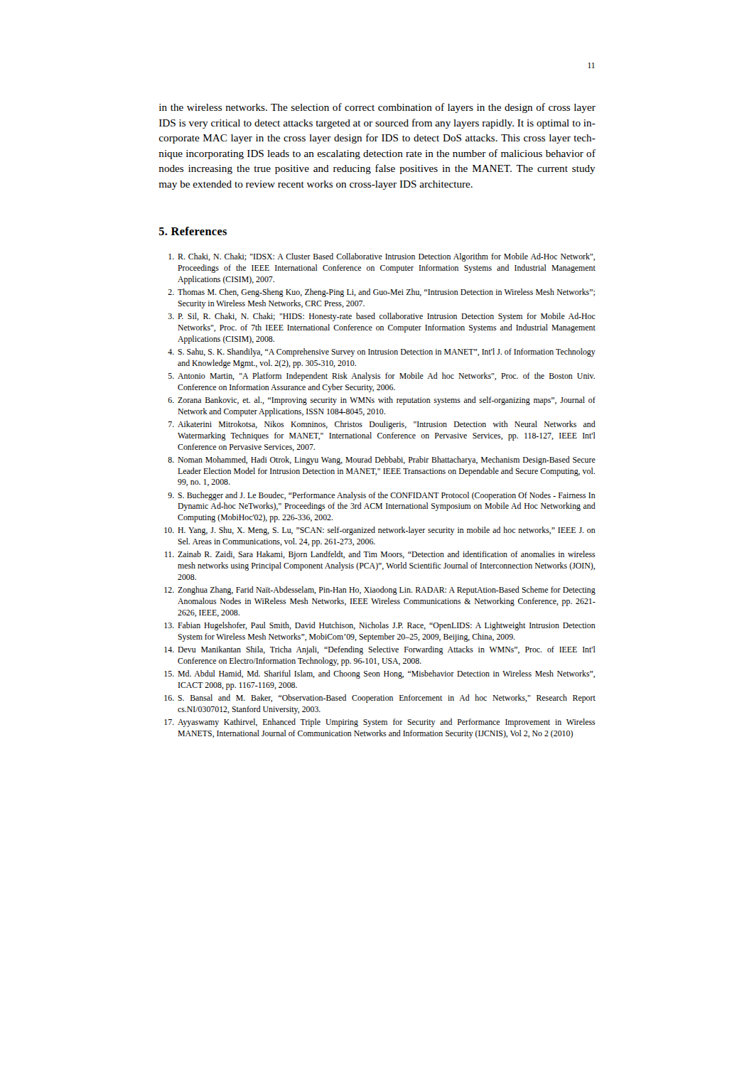11
in the wireless networks. The selection of correct combination of layers in the design of cross layer IDS is very critical to detect attacks targeted at or sourced from any layers rapidly. It is optimal to incorporate MAC layer in the cross layer design for IDS to detect DoS attacks. This cross layer technique incorporating IDS leads to an escalating detection rate in the number of malicious behavior of nodes increasing the true positive and reducing false positives in the MANET. The current study may be extended to review recent works on cross-layer IDS architecture.
5. References
R. Chaki, N. Chaki; "IDSX: A Cluster Based Collaborative Intrusion Detection Algorithm for Mobile Ad-Hoc Network", Proceedings of the IEEE International Conference on Computer Information Systems and Industrial Management Applications (CISIM), 2007.
Thomas M. Chen, Geng-Sheng Kuo, Zheng-Ping Li, and Guo-Mei Zhu, “Intrusion Detection in Wireless Mesh Networks”; Security in Wireless Mesh Networks, CRC Press, 2007.
P. Sil, R. Chaki, N. Chaki; "HIDS: Honesty-rate based collaborative Intrusion Detection System for Mobile Ad-Hoc Networks", Proc. of 7th IEEE International Conference on Computer Information Systems and Industrial Management Applications (CISIM), 2008.
S. Sahu, S. K. Shandilya, “A Comprehensive Survey on Intrusion Detection in MANET”, Int'l J. of Information Technology and Knowledge Mgmt., vol. 2(2), pp. 305-310, 2010.
Antonio Martin, "A Platform Independent Risk Analysis for Mobile Ad hoc Networks", Proc. of the Boston Univ. Conference on Information Assurance and Cyber Security, 2006.
Zorana Bankovic, et. al., “Improving security in WMNs with reputation systems and self-organizing maps”, Journal of Network and Computer Applications, ISSN 1084-8045, 2010.
Aikaterini Mitrokotsa, Nikos Komninos, Christos Douligeris, "Intrusion Detection with Neural Networks and Watermarking Techniques for MANET," International Conference on Pervasive Services, pp. 118-127, IEEE Int'l Conference on Pervasive Services, 2007.
Noman Mohammed, Hadi Otrok, Lingyu Wang, Mourad Debbabi, Prabir Bhattacharya, Mechanism Design-Based Secure Leader Election Model for Intrusion Detection in MANET," IEEE Transactions on Dependable and Secure Computing, vol. 99, no. 1, 2008.
S. Buchegger and J. Le Boudec, “Performance Analysis of the CONFIDANT Protocol (Cooperation Of Nodes - Fairness In Dynamic Ad-hoc NeTworks)," Proceedings of the 3rd ACM International Symposium on Mobile Ad Hoc Networking and Computing (MobiHoc'02), pp. 226-336, 2002.
H. Yang, J. Shu, X. Meng, S. Lu, ”SCAN: self-organized network-layer security in mobile ad hoc networks,” IEEE J. on Sel. Areas in Communications, vol. 24, pp. 261-273, 2006.
Zainab R. Zaidi, Sara Hakami, Bjorn Landfeldt, and Tim Moors, “Detection and identification of anomalies in wireless mesh networks using Principal Component Analysis (PCA)”, World Scientific Journal of Interconnection Networks (JOIN), 2008.
Zonghua Zhang, Farid Naït-Abdesselam, Pin-Han Ho, Xiaodong Lin. RADAR: A ReputAtion-Based Scheme for Detecting Anomalous Nodes in WiReless Mesh Networks, IEEE Wireless Communications & Networking Conference, pp. 2621-2626, IEEE, 2008.
Fabian Hugelshofer, Paul Smith, David Hutchison, Nicholas J.P. Race, “OpenLIDS: A Lightweight Intrusion Detection System for Wireless Mesh Networks”, MobiCom’09, September 20–25, 2009, Beijing, China, 2009.
Devu Manikantan Shila, Tricha Anjali, “Defending Selective Forwarding Attacks in WMNs”, Proc. of IEEE Int'l Conference on Electro/Information Technology, pp. 96-101, USA, 2008.
Md. Abdul Hamid, Md. Shariful Islam, and Choong Seon Hong, “Misbehavior Detection in Wireless Mesh Networks”, ICACT 2008, pp. 1167-1169, 2008.
S. Bansal and M. Baker, “Observation-Based Cooperation Enforcement in Ad hoc Networks," Research Report cs.NI/0307012, Stanford University, 2003.
Ayyaswamy Kathirvel, Enhanced Triple Umpiring System for Security and Performance Improvement in Wireless MANETS, International Journal of Communication Networks and Information Security (IJCNIS), Vol 2, No 2 (2010)